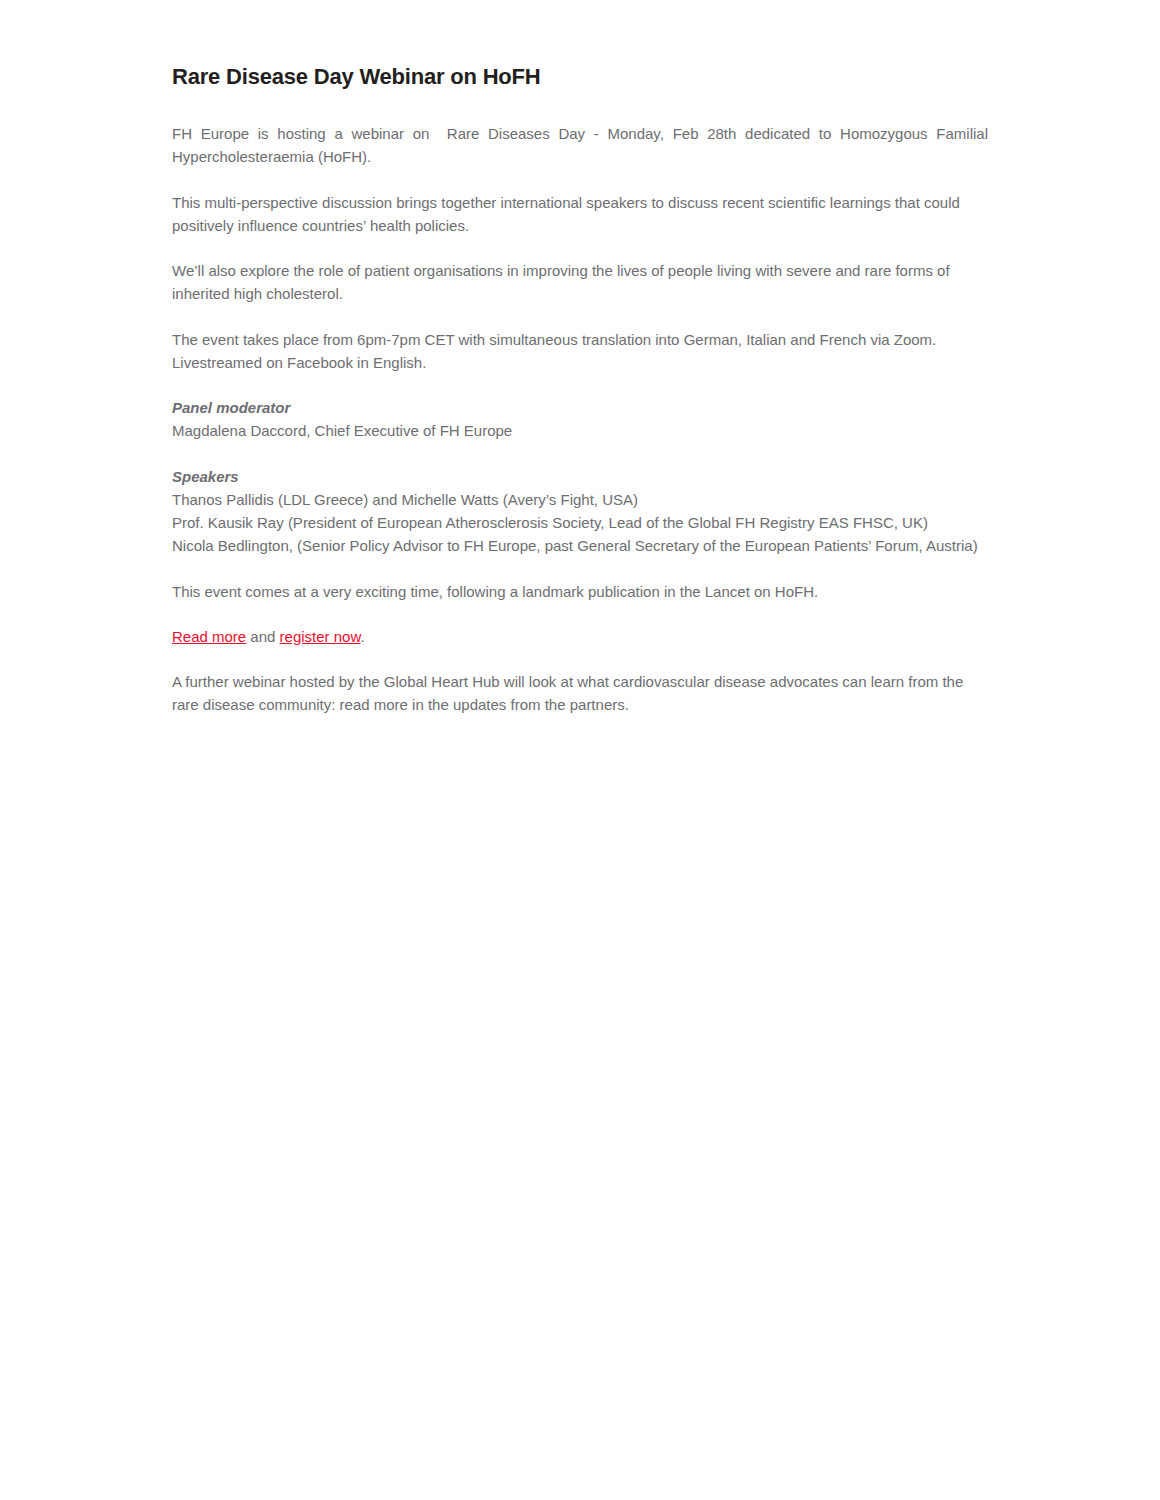Rare Disease Day Webinar on HoFH
FH Europe is hosting a webinar on Rare Diseases Day - Monday, Feb 28th dedicated to Homozygous Familial Hypercholesteraemia (HoFH).
This multi-perspective discussion brings together international speakers to discuss recent scientific learnings that could positively influence countries’ health policies.
We’ll also explore the role of patient organisations in improving the lives of people living with severe and rare forms of inherited high cholesterol.
The event takes place from 6pm-7pm CET with simultaneous translation into German, Italian and French via Zoom. Livestreamed on Facebook in English.
Panel moderator
Magdalena Daccord, Chief Executive of FH Europe
Speakers
Thanos Pallidis (LDL Greece) and Michelle Watts (Avery’s Fight, USA)
Prof. Kausik Ray (President of European Atherosclerosis Society, Lead of the Global FH Registry EAS FHSC, UK)
Nicola Bedlington, (Senior Policy Advisor to FH Europe, past General Secretary of the European Patients’ Forum, Austria)
This event comes at a very exciting time, following a landmark publication in the Lancet on HoFH.
Read more and register now.
A further webinar hosted by the Global Heart Hub will look at what cardiovascular disease advocates can learn from the rare disease community: read more in the updates from the partners.